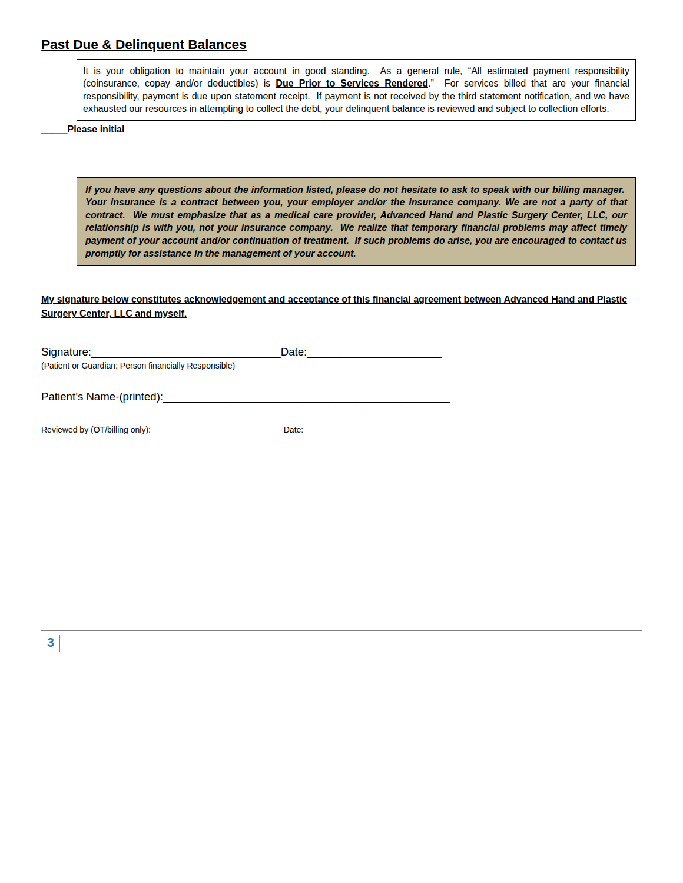Past Due & Delinquent Balances
It is your obligation to maintain your account in good standing. As a general rule, “All estimated payment responsibility (coinsurance, copay and/or deductibles) is Due Prior to Services Rendered.” For services billed that are your financial responsibility, payment is due upon statement receipt. If payment is not received by the third statement notification, and we have exhausted our resources in attempting to collect the debt, your delinquent balance is reviewed and subject to collection efforts.
_____Please initial
If you have any questions about the information listed, please do not hesitate to ask to speak with our billing manager. Your insurance is a contract between you, your employer and/or the insurance company. We are not a party of that contract. We must emphasize that as a medical care provider, Advanced Hand and Plastic Surgery Center, LLC, our relationship is with you, not your insurance company. We realize that temporary financial problems may affect timely payment of your account and/or continuation of treatment. If such problems do arise, you are encouraged to contact us promptly for assistance in the management of your account.
My signature below constitutes acknowledgement and acceptance of this financial agreement between Advanced Hand and Plastic Surgery Center, LLC and myself.
Signature:_______________________________Date:______________________
(Patient or Guardian: Person financially Responsible)
Patient’s Name-(printed):_______________________________________________
Reviewed by (OT/billing only):_____________________________Date:_________________
3